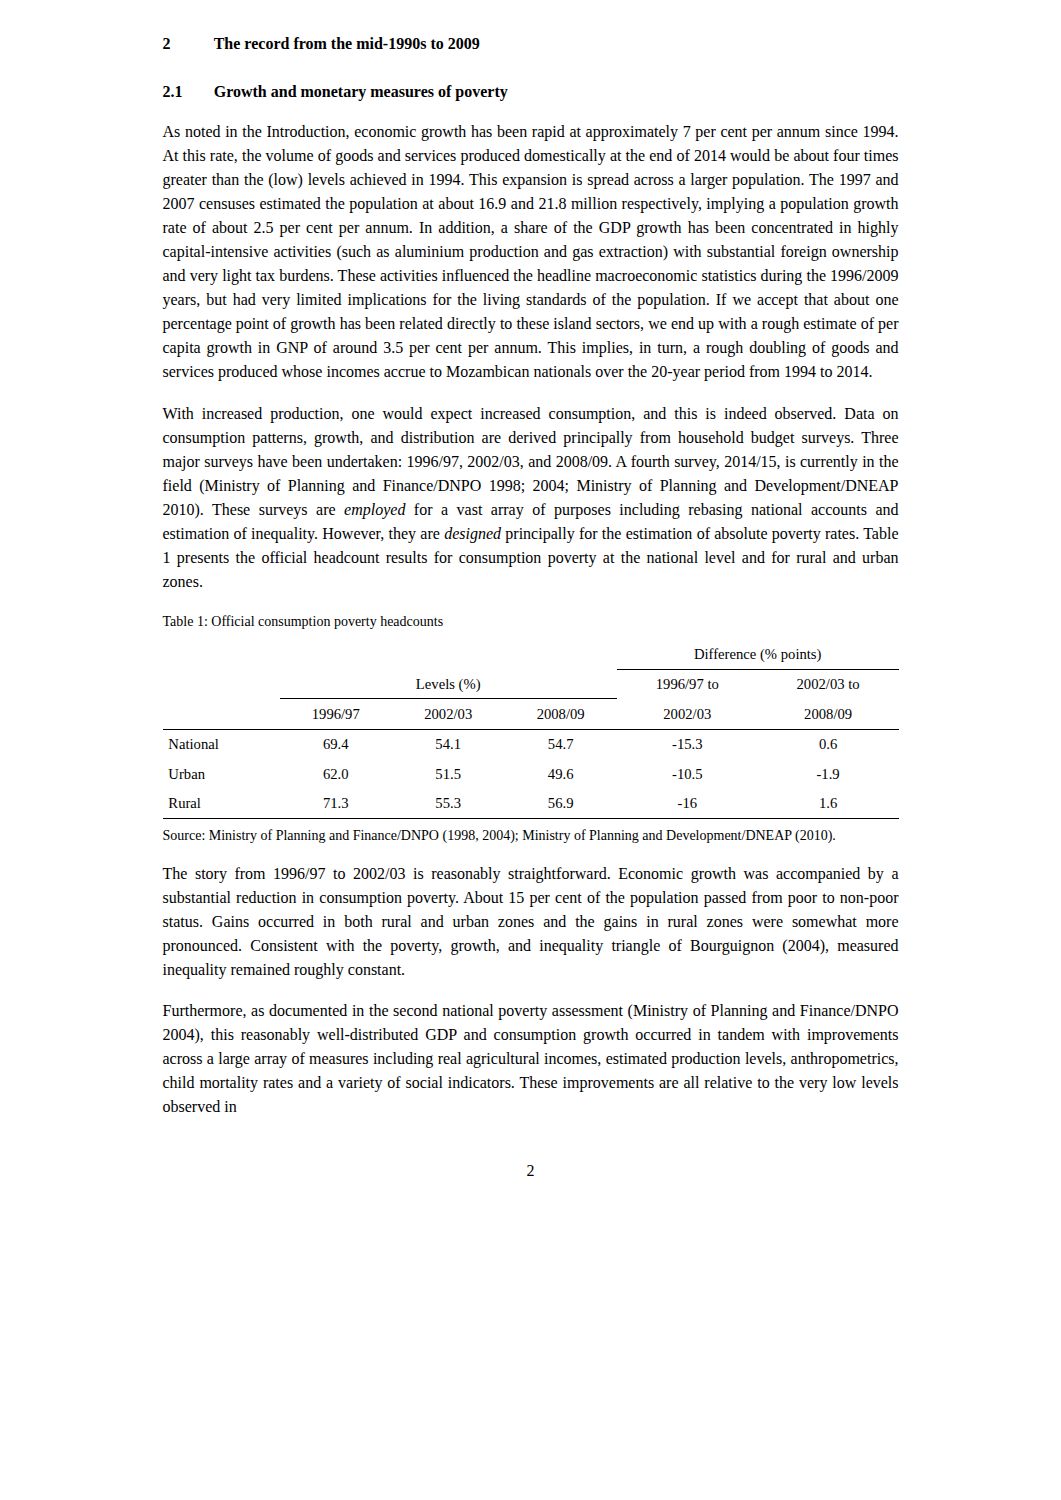2 The record from the mid-1990s to 2009
2.1 Growth and monetary measures of poverty
As noted in the Introduction, economic growth has been rapid at approximately 7 per cent per annum since 1994. At this rate, the volume of goods and services produced domestically at the end of 2014 would be about four times greater than the (low) levels achieved in 1994. This expansion is spread across a larger population. The 1997 and 2007 censuses estimated the population at about 16.9 and 21.8 million respectively, implying a population growth rate of about 2.5 per cent per annum. In addition, a share of the GDP growth has been concentrated in highly capital-intensive activities (such as aluminium production and gas extraction) with substantial foreign ownership and very light tax burdens. These activities influenced the headline macroeconomic statistics during the 1996/2009 years, but had very limited implications for the living standards of the population. If we accept that about one percentage point of growth has been related directly to these island sectors, we end up with a rough estimate of per capita growth in GNP of around 3.5 per cent per annum. This implies, in turn, a rough doubling of goods and services produced whose incomes accrue to Mozambican nationals over the 20-year period from 1994 to 2014.
With increased production, one would expect increased consumption, and this is indeed observed. Data on consumption patterns, growth, and distribution are derived principally from household budget surveys. Three major surveys have been undertaken: 1996/97, 2002/03, and 2008/09. A fourth survey, 2014/15, is currently in the field (Ministry of Planning and Finance/DNPO 1998; 2004; Ministry of Planning and Development/DNEAP 2010). These surveys are employed for a vast array of purposes including rebasing national accounts and estimation of inequality. However, they are designed principally for the estimation of absolute poverty rates. Table 1 presents the official headcount results for consumption poverty at the national level and for rural and urban zones.
Table 1: Official consumption poverty headcounts
| | | Difference (% points) |
| | Levels (%) | 1996/97 to | 2002/03 to |
| | 1996/97 | 2002/03 | 2008/09 | 2002/03 | 2008/09 |
| National | 69.4 | 54.1 | 54.7 | -15.3 | 0.6 |
| Urban | 62.0 | 51.5 | 49.6 | -10.5 | -1.9 |
| Rural | 71.3 | 55.3 | 56.9 | -16 | 1.6 |
Source: Ministry of Planning and Finance/DNPO (1998, 2004); Ministry of Planning and Development/DNEAP (2010).
The story from 1996/97 to 2002/03 is reasonably straightforward. Economic growth was accompanied by a substantial reduction in consumption poverty. About 15 per cent of the population passed from poor to non-poor status. Gains occurred in both rural and urban zones and the gains in rural zones were somewhat more pronounced. Consistent with the poverty, growth, and inequality triangle of Bourguignon (2004), measured inequality remained roughly constant.
Furthermore, as documented in the second national poverty assessment (Ministry of Planning and Finance/DNPO 2004), this reasonably well-distributed GDP and consumption growth occurred in tandem with improvements across a large array of measures including real agricultural incomes, estimated production levels, anthropometrics, child mortality rates and a variety of social indicators. These improvements are all relative to the very low levels observed in
2